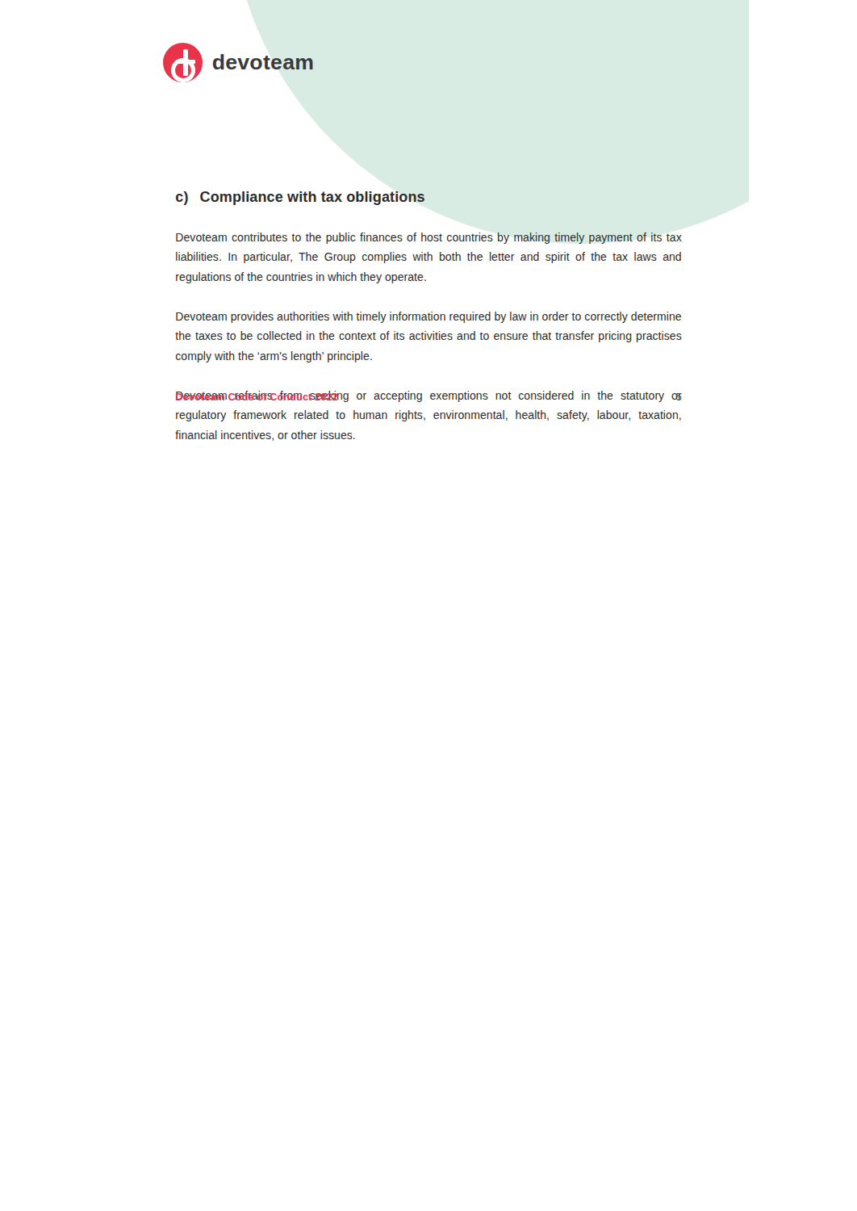devoteam
c) Compliance with tax obligations
Devoteam contributes to the public finances of host countries by making timely payment of its tax liabilities. In particular, The Group complies with both the letter and spirit of the tax laws and regulations of the countries in which they operate.
Devoteam provides authorities with timely information required by law in order to correctly determine the taxes to be collected in the context of its activities and to ensure that transfer pricing practises comply with the ‘arm's length’ principle.
Devoteam refrains from seeking or accepting exemptions not considered in the statutory or regulatory framework related to human rights, environmental, health, safety, labour, taxation, financial incentives, or other issues.
Devoteam Code of Conduct 2022 5